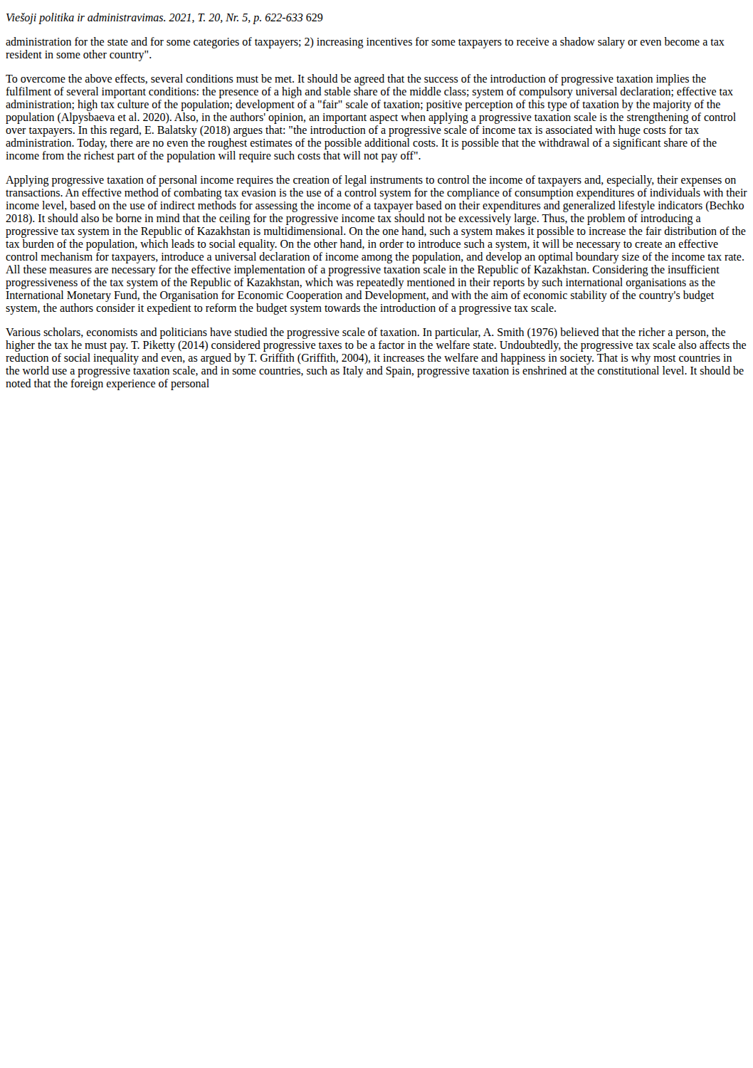Viešoji politika ir administravimas. 2021, T. 20, Nr. 5, p. 622-633 629
administration for the state and for some categories of taxpayers; 2) increasing incentives for some taxpayers to receive a shadow salary or even become a tax resident in some other country".
To overcome the above effects, several conditions must be met. It should be agreed that the success of the introduction of progressive taxation implies the fulfilment of several important conditions: the presence of a high and stable share of the middle class; system of compulsory universal declaration; effective tax administration; high tax culture of the population; development of a "fair" scale of taxation; positive perception of this type of taxation by the majority of the population (Alpysbaeva et al. 2020). Also, in the authors' opinion, an important aspect when applying a progressive taxation scale is the strengthening of control over taxpayers. In this regard, E. Balatsky (2018) argues that: "the introduction of a progressive scale of income tax is associated with huge costs for tax administration. Today, there are no even the roughest estimates of the possible additional costs. It is possible that the withdrawal of a significant share of the income from the richest part of the population will require such costs that will not pay off".
Applying progressive taxation of personal income requires the creation of legal instruments to control the income of taxpayers and, especially, their expenses on transactions. An effective method of combating tax evasion is the use of a control system for the compliance of consumption expenditures of individuals with their income level, based on the use of indirect methods for assessing the income of a taxpayer based on their expenditures and generalized lifestyle indicators (Bechko 2018). It should also be borne in mind that the ceiling for the progressive income tax should not be excessively large. Thus, the problem of introducing a progressive tax system in the Republic of Kazakhstan is multidimensional. On the one hand, such a system makes it possible to increase the fair distribution of the tax burden of the population, which leads to social equality. On the other hand, in order to introduce such a system, it will be necessary to create an effective control mechanism for taxpayers, introduce a universal declaration of income among the population, and develop an optimal boundary size of the income tax rate. All these measures are necessary for the effective implementation of a progressive taxation scale in the Republic of Kazakhstan. Considering the insufficient progressiveness of the tax system of the Republic of Kazakhstan, which was repeatedly mentioned in their reports by such international organisations as the International Monetary Fund, the Organisation for Economic Cooperation and Development, and with the aim of economic stability of the country's budget system, the authors consider it expedient to reform the budget system towards the introduction of a progressive tax scale.
Various scholars, economists and politicians have studied the progressive scale of taxation. In particular, A. Smith (1976) believed that the richer a person, the higher the tax he must pay. T. Piketty (2014) considered progressive taxes to be a factor in the welfare state. Undoubtedly, the progressive tax scale also affects the reduction of social inequality and even, as argued by T. Griffith (Griffith, 2004), it increases the welfare and happiness in society. That is why most countries in the world use a progressive taxation scale, and in some countries, such as Italy and Spain, progressive taxation is enshrined at the constitutional level. It should be noted that the foreign experience of personal